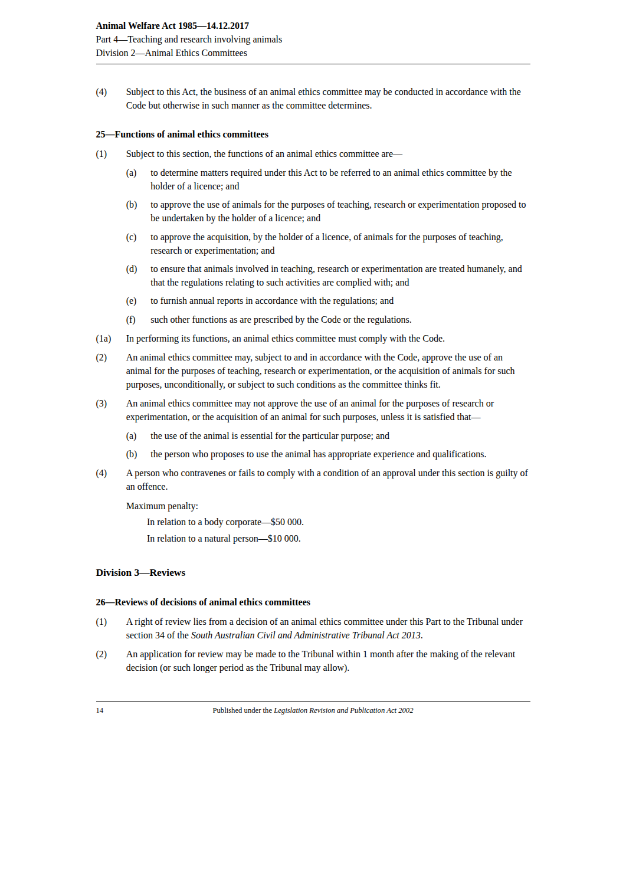Animal Welfare Act 1985—14.12.2017
Part 4—Teaching and research involving animals
Division 2—Animal Ethics Committees
(4) Subject to this Act, the business of an animal ethics committee may be conducted in accordance with the Code but otherwise in such manner as the committee determines.
25—Functions of animal ethics committees
(1) Subject to this section, the functions of an animal ethics committee are—
(a) to determine matters required under this Act to be referred to an animal ethics committee by the holder of a licence; and
(b) to approve the use of animals for the purposes of teaching, research or experimentation proposed to be undertaken by the holder of a licence; and
(c) to approve the acquisition, by the holder of a licence, of animals for the purposes of teaching, research or experimentation; and
(d) to ensure that animals involved in teaching, research or experimentation are treated humanely, and that the regulations relating to such activities are complied with; and
(e) to furnish annual reports in accordance with the regulations; and
(f) such other functions as are prescribed by the Code or the regulations.
(1a) In performing its functions, an animal ethics committee must comply with the Code.
(2) An animal ethics committee may, subject to and in accordance with the Code, approve the use of an animal for the purposes of teaching, research or experimentation, or the acquisition of animals for such purposes, unconditionally, or subject to such conditions as the committee thinks fit.
(3) An animal ethics committee may not approve the use of an animal for the purposes of research or experimentation, or the acquisition of an animal for such purposes, unless it is satisfied that—
(a) the use of the animal is essential for the particular purpose; and
(b) the person who proposes to use the animal has appropriate experience and qualifications.
(4) A person who contravenes or fails to comply with a condition of an approval under this section is guilty of an offence.
Maximum penalty:
In relation to a body corporate—$50 000.
In relation to a natural person—$10 000.
Division 3—Reviews
26—Reviews of decisions of animal ethics committees
(1) A right of review lies from a decision of an animal ethics committee under this Part to the Tribunal under section 34 of the South Australian Civil and Administrative Tribunal Act 2013.
(2) An application for review may be made to the Tribunal within 1 month after the making of the relevant decision (or such longer period as the Tribunal may allow).
14 Published under the Legislation Revision and Publication Act 2002